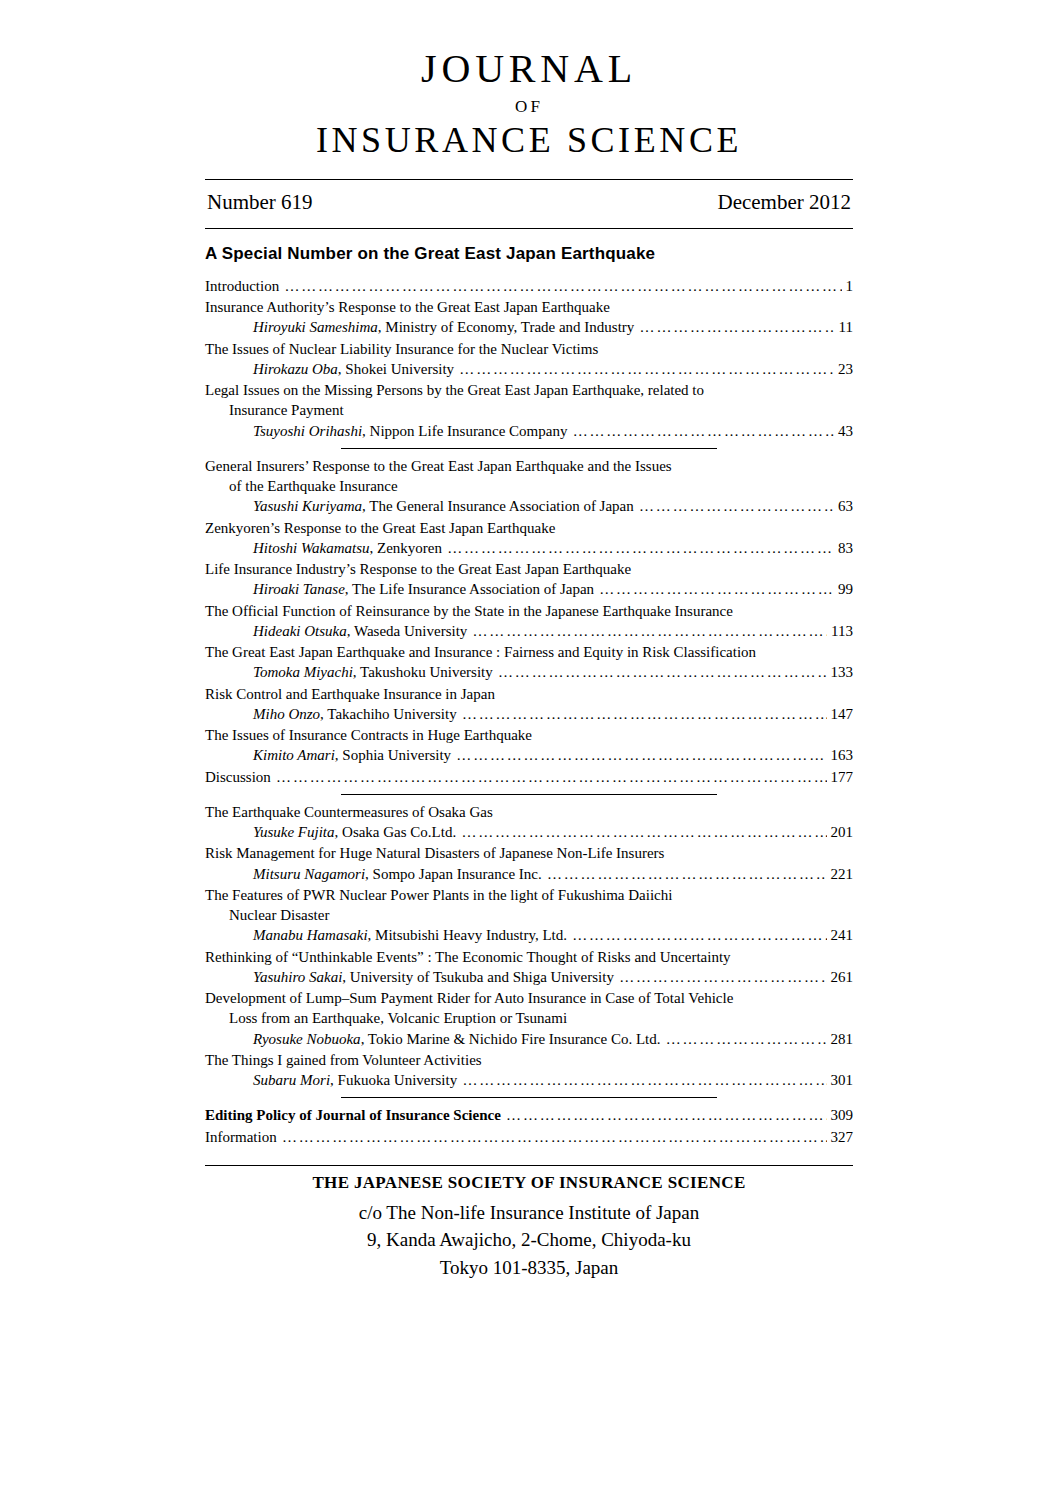JOURNAL
OF
INSURANCE SCIENCE
Number 619 December 2012
A Special Number on the Great East Japan Earthquake
Introduction …………………………………………………………………………………………………………………………………… 1
Insurance Authority’s Response to the Great East Japan Earthquake
Hiroyuki Sameshima, Ministry of Economy, Trade and Industry ……………………………………………… 11
The Issues of Nuclear Liability Insurance for the Nuclear Victims
Hirokazu Oba, Shokei University ………………………………………………………………………………… 23
Legal Issues on the Missing Persons by the Great East Japan Earthquake, related to
Insurance Payment
Tsuyoshi Orihashi, Nippon Life Insurance Company ……………………………………………………… 43
General Insurers’ Response to the Great East Japan Earthquake and the Issues
of the Earthquake Insurance
Yasushi Kuriyama, The General Insurance Association of Japan ……………………………………… 63
Zenkyoren’s Response to the Great East Japan Earthquake
Hitoshi Wakamatsu, Zenkyoren ………………………………………………………………………………… 83
Life Insurance Industry’s Response to the Great East Japan Earthquake
Hiroaki Tanase, The Life Insurance Association of Japan …………………………………………… 99
The Official Function of Reinsurance by the State in the Japanese Earthquake Insurance
Hideaki Otsuka, Waseda University ……………………………………………………………………………… 113
The Great East Japan Earthquake and Insurance : Fairness and Equity in Risk Classification
Tomoka Miyachi, Takushoku University ………………………………………………………………………… 133
Risk Control and Earthquake Insurance in Japan
Miho Onzo, Takachiho University ………………………………………………………………………………… 147
The Issues of Insurance Contracts in Huge Earthquake
Kimito Amari, Sophia University ………………………………………………………………………………… 163
Discussion ………………………………………………………………………………………………………………………………… 177
The Earthquake Countermeasures of Osaka Gas
Yusuke Fujita, Osaka Gas Co.Ltd. ………………………………………………………………………………… 201
Risk Management for Huge Natural Disasters of Japanese Non-Life Insurers
Mitsuru Nagamori, Sompo Japan Insurance Inc. …………………………………………………………… 221
The Features of PWR Nuclear Power Plants in the light of Fukushima Daiichi
Nuclear Disaster
Manabu Hamasaki, Mitsubishi Heavy Industry, Ltd. ………………………………………………………… 241
Rethinking of “Unthinkable Events” : The Economic Thought of Risks and Uncertainty
Yasuhiro Sakai, University of Tsukuba and Shiga University ……………………………………… 261
Development of Lump–Sum Payment Rider for Auto Insurance in Case of Total Vehicle
Loss from an Earthquake, Volcanic Eruption or Tsunami
Ryosuke Nobuoka, Tokio Marine & Nichido Fire Insurance Co. Ltd. ……………………………… 281
The Things I gained from Volunteer Activities
Subaru Mori, Fukuoka University ………………………………………………………………………………… 301
Editing Policy of Journal of Insurance Science ……………………………………………………………………… 309
Information ………………………………………………………………………………………………………………………………… 327
THE JAPANESE SOCIETY OF INSURANCE SCIENCE
c/o The Non-life Insurance Institute of Japan
9, Kanda Awajicho, 2-Chome, Chiyoda-ku
Tokyo 101-8335, Japan